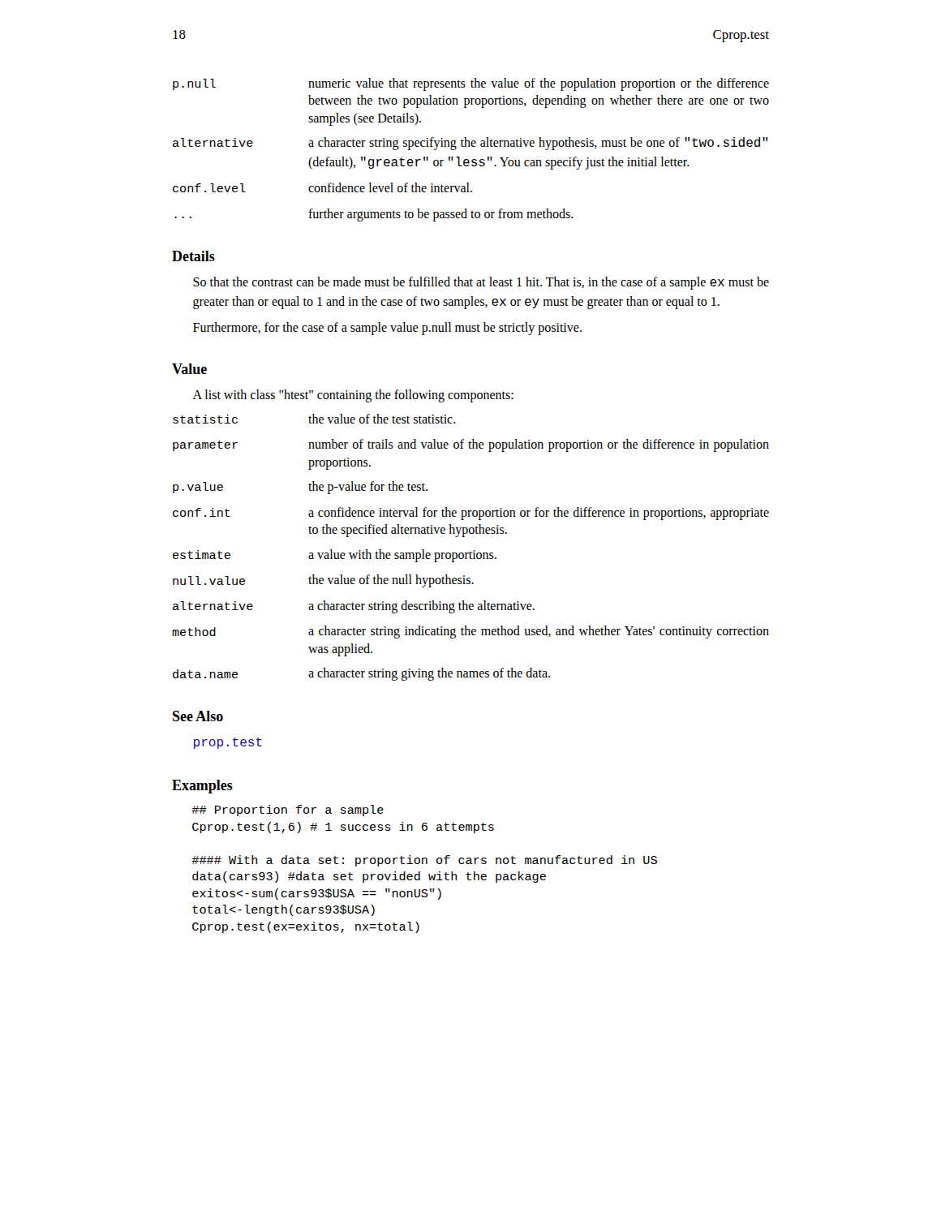18 Cprop.test
p.null
numeric value that represents the value of the population proportion or the difference between the two population proportions, depending on whether there are one or two samples (see Details).
alternative
a character string specifying the alternative hypothesis, must be one of "two.sided" (default), "greater" or "less". You can specify just the initial letter.
conf.level
confidence level of the interval.
...
further arguments to be passed to or from methods.
Details
So that the contrast can be made must be fulfilled that at least 1 hit. That is, in the case of a sample ex must be greater than or equal to 1 and in the case of two samples, ex or ey must be greater than or equal to 1.
Furthermore, for the case of a sample value p.null must be strictly positive.
Value
A list with class "htest" containing the following components:
statistic
the value of the test statistic.
parameter
number of trails and value of the population proportion or the difference in population proportions.
p.value
the p-value for the test.
conf.int
a confidence interval for the proportion or for the difference in proportions, appropriate to the specified alternative hypothesis.
estimate
a value with the sample proportions.
null.value
the value of the null hypothesis.
alternative
a character string describing the alternative.
method
a character string indicating the method used, and whether Yates' continuity correction was applied.
data.name
a character string giving the names of the data.
See Also
prop.test
Examples
## Proportion for a sample
Cprop.test(1,6) # 1 success in 6 attempts

#### With a data set: proportion of cars not manufactured in US
data(cars93) #data set provided with the package
exitos<-sum(cars93$USA == "nonUS")
total<-length(cars93$USA)
Cprop.test(ex=exitos, nx=total)